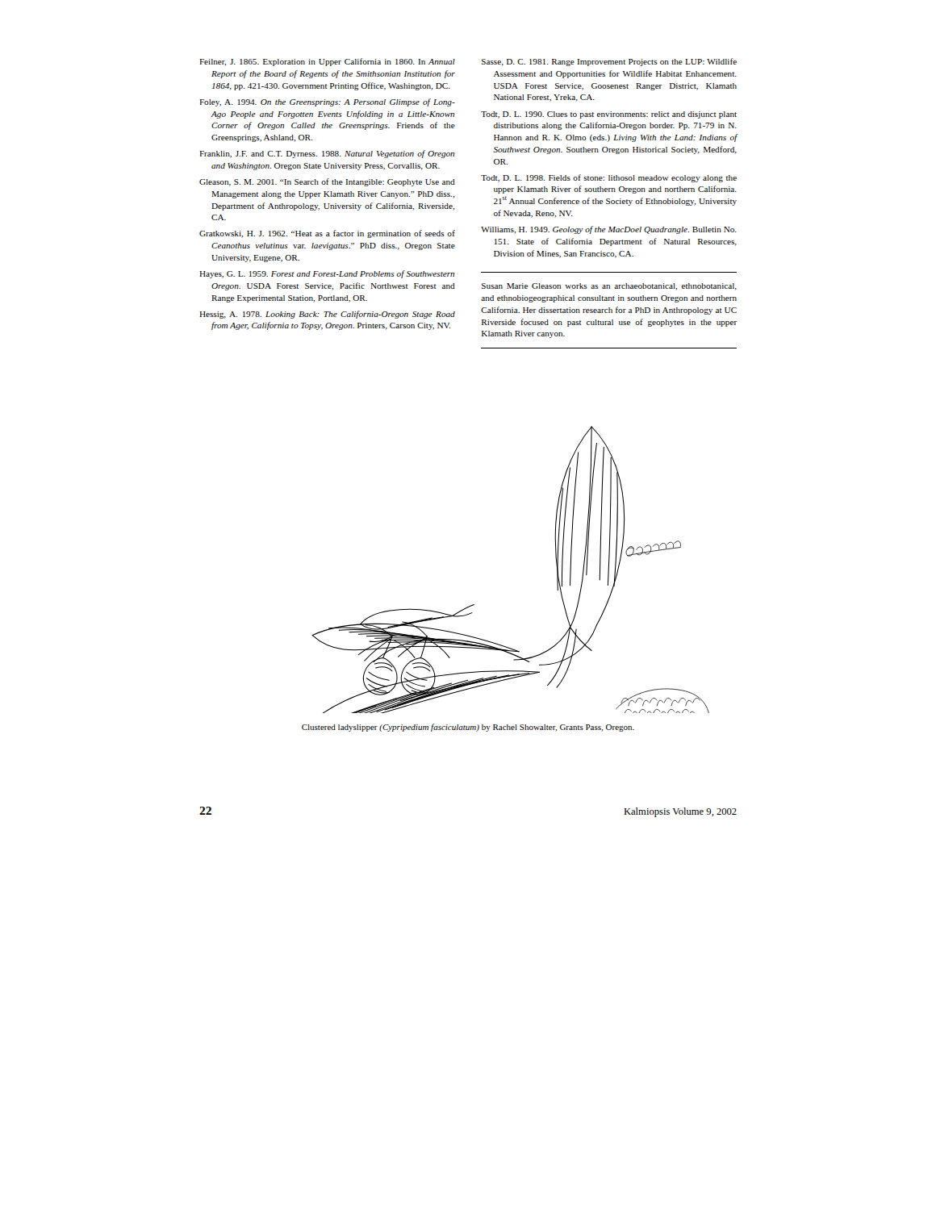Feilner, J. 1865. Exploration in Upper California in 1860. In Annual Report of the Board of Regents of the Smithsonian Institution for 1864, pp. 421-430. Government Printing Office, Washington, DC.
Foley, A. 1994. On the Greensprings: A Personal Glimpse of Long-Ago People and Forgotten Events Unfolding in a Little-Known Corner of Oregon Called the Greensprings. Friends of the Greensprings, Ashland, OR.
Franklin, J.F. and C.T. Dyrness. 1988. Natural Vegetation of Oregon and Washington. Oregon State University Press, Corvallis, OR.
Gleason, S. M. 2001. “In Search of the Intangible: Geophyte Use and Management along the Upper Klamath River Canyon.” PhD diss., Department of Anthropology, University of California, Riverside, CA.
Gratkowski, H. J. 1962. “Heat as a factor in germination of seeds of Ceanothus velutinus var. laevigatus.” PhD diss., Oregon State University, Eugene, OR.
Hayes, G. L. 1959. Forest and Forest-Land Problems of Southwestern Oregon. USDA Forest Service, Pacific Northwest Forest and Range Experimental Station, Portland, OR.
Hessig, A. 1978. Looking Back: The California-Oregon Stage Road from Ager, California to Topsy, Oregon. Printers, Carson City, NV.
Sasse, D. C. 1981. Range Improvement Projects on the LUP: Wildlife Assessment and Opportunities for Wildlife Habitat Enhancement. USDA Forest Service, Goosenest Ranger District, Klamath National Forest, Yreka, CA.
Todt, D. L. 1990. Clues to past environments: relict and disjunct plant distributions along the California-Oregon border. Pp. 71-79 in N. Hannon and R. K. Olmo (eds.) Living With the Land: Indians of Southwest Oregon. Southern Oregon Historical Society, Medford, OR.
Todt, D. L. 1998. Fields of stone: lithosol meadow ecology along the upper Klamath River of southern Oregon and northern California. 21st Annual Conference of the Society of Ethnobiology, University of Nevada, Reno, NV.
Williams, H. 1949. Geology of the MacDoel Quadrangle. Bulletin No. 151. State of California Department of Natural Resources, Division of Mines, San Francisco, CA.
Susan Marie Gleason works as an archaeobotanical, ethnobotanical, and ethnobiogeographical consultant in southern Oregon and northern California. Her dissertation research for a PhD in Anthropology at UC Riverside focused on past cultural use of geophytes in the upper Klamath River canyon.
Clustered ladyslipper (Cypripedium fasciculatum) by Rachel Showalter, Grants Pass, Oregon.
22
Kalmiopsis Volume 9, 2002